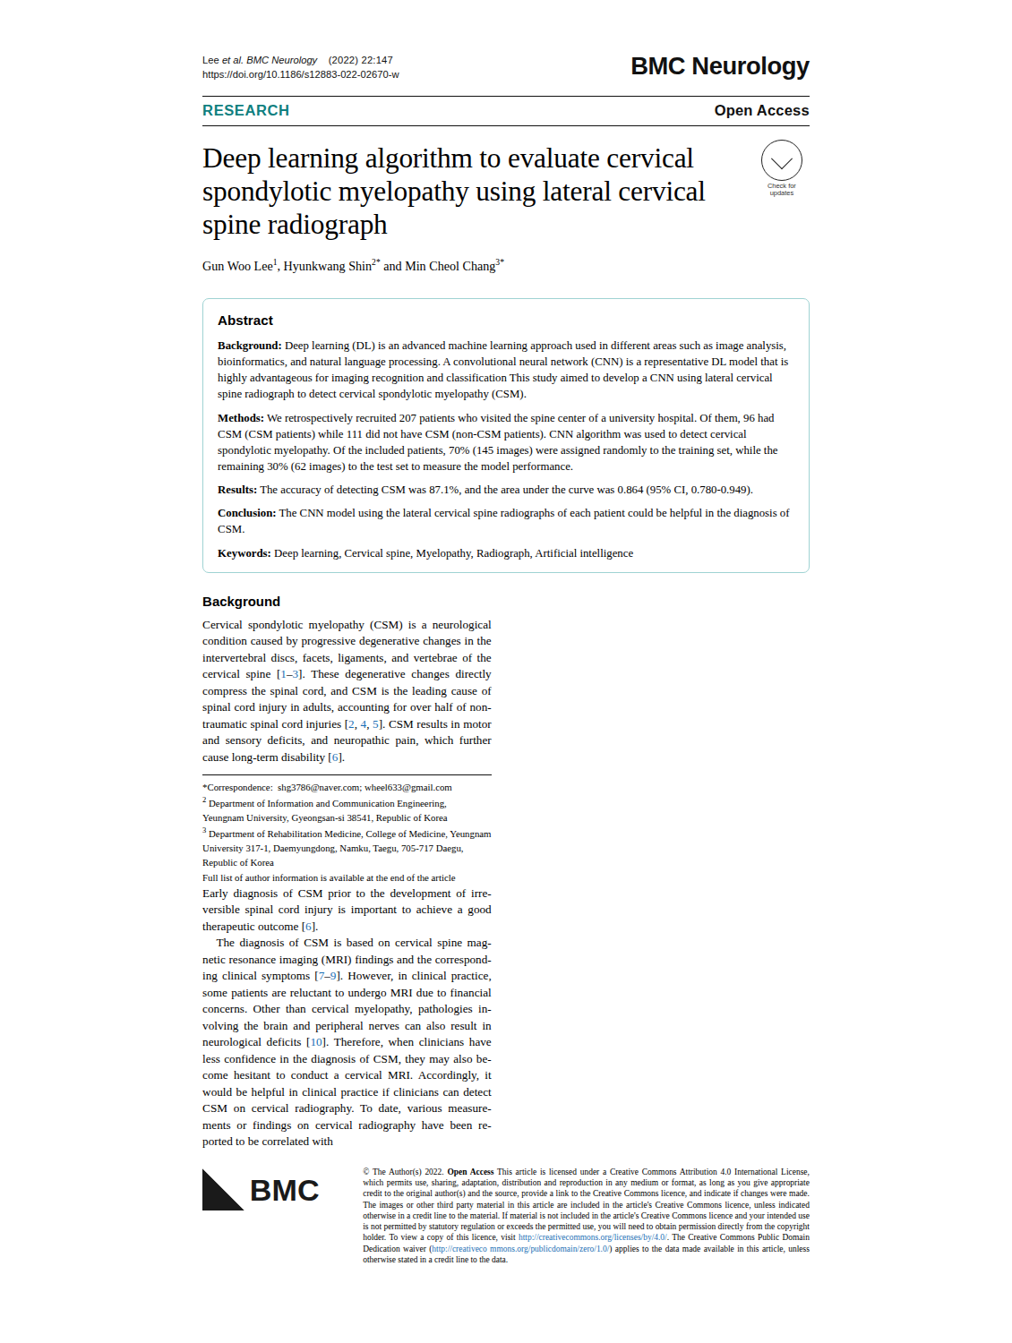Lee et al. BMC Neurology (2022) 22:147 https://doi.org/10.1186/s12883-022-02670-w
BMC Neurology
RESEARCH
Open Access
Check for
updates
Deep learning algorithm to evaluate cervical
spondylotic myelopathy using lateral cervical
spine radiograph
Gun Woo Lee1, Hyunkwang Shin2* and Min Cheol Chang3*
Abstract
Background: Deep learning (DL) is an advanced machine learning approach used in different areas such as image analysis, bioinformatics, and natural language processing. A convolutional neural network (CNN) is a representative DL model that is highly advantageous for imaging recognition and classification This study aimed to develop a CNN using lateral cervical spine radiograph to detect cervical spondylotic myelopathy (CSM).
Methods: We retrospectively recruited 207 patients who visited the spine center of a university hospital. Of them, 96 had CSM (CSM patients) while 111 did not have CSM (non-CSM patients). CNN algorithm was used to detect cervical spondylotic myelopathy. Of the included patients, 70% (145 images) were assigned randomly to the training set, while the remaining 30% (62 images) to the test set to measure the model performance.
Results: The accuracy of detecting CSM was 87.1%, and the area under the curve was 0.864 (95% CI, 0.780-0.949).
Conclusion: The CNN model using the lateral cervical spine radiographs of each patient could be helpful in the diagnosis of CSM.
Keywords: Deep learning, Cervical spine, Myelopathy, Radiograph, Artificial intelligence
Background
Cervical spondylotic myelopathy (CSM) is a neurological condition caused by progressive degenerative changes in the intervertebral discs, facets, ligaments, and vertebrae of the cervical spine [1–3]. These degenerative changes directly compress the spinal cord, and CSM is the leading cause of spinal cord injury in adults, accounting for over half of non-traumatic spinal cord injuries [2, 4, 5]. CSM results in motor and sensory deficits, and neuropathic pain, which further cause long-term disability [6].
*Correspondence: shg3786@naver.com; wheel633@gmail.com
2 Department of Information and Communication Engineering,
Yeungnam University, Gyeongsan-si 38541, Republic of Korea
3 Department of Rehabilitation Medicine, College of Medicine, Yeungnam
University 317-1, Daemyungdong, Namku, Taegu, 705-717 Daegu,
Republic of Korea
Full list of author information is available at the end of the article
Early diagnosis of CSM prior to the development of irreversible spinal cord injury is important to achieve a good therapeutic outcome [6].
The diagnosis of CSM is based on cervical spine magnetic resonance imaging (MRI) findings and the corresponding clinical symptoms [7–9]. However, in clinical practice, some patients are reluctant to undergo MRI due to financial concerns. Other than cervical myelopathy, pathologies involving the brain and peripheral nerves can also result in neurological deficits [10]. Therefore, when clinicians have less confidence in the diagnosis of CSM, they may also become hesitant to conduct a cervical MRI. Accordingly, it would be helpful in clinical practice if clinicians can detect CSM on cervical radiography. To date, various measurements or findings on cervical radiography have been reported to be correlated with
BMC
© The Author(s) 2022. Open Access This article is licensed under a Creative Commons Attribution 4.0 International License, which permits use, sharing, adaptation, distribution and reproduction in any medium or format, as long as you give appropriate credit to the original author(s) and the source, provide a link to the Creative Commons licence, and indicate if changes were made. The images or other third party material in this article are included in the article's Creative Commons licence, unless indicated otherwise in a credit line to the material. If material is not included in the article's Creative Commons licence and your intended use is not permitted by statutory regulation or exceeds the permitted use, you will need to obtain permission directly from the copyright holder. To view a copy of this licence, visit http://creativecommons.org/licenses/by/4.0/. The Creative Commons Public Domain Dedication waiver (http://creativeco mmons.org/publicdomain/zero/1.0/) applies to the data made available in this article, unless otherwise stated in a credit line to the data.